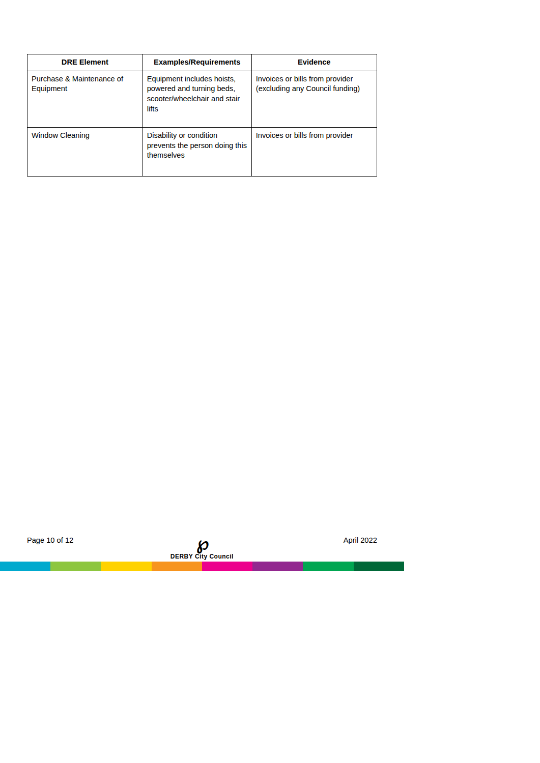| DRE Element | Examples/Requirements | Evidence |
| --- | --- | --- |
| Purchase & Maintenance of Equipment | Equipment includes hoists, powered and turning beds, scooter/wheelchair and stair lifts | Invoices or bills from provider (excluding any Council funding) |
| Window Cleaning | Disability or condition prevents the person doing this themselves | Invoices or bills from provider |
Page 10 of 12
April 2022
℘
DERBY City Council